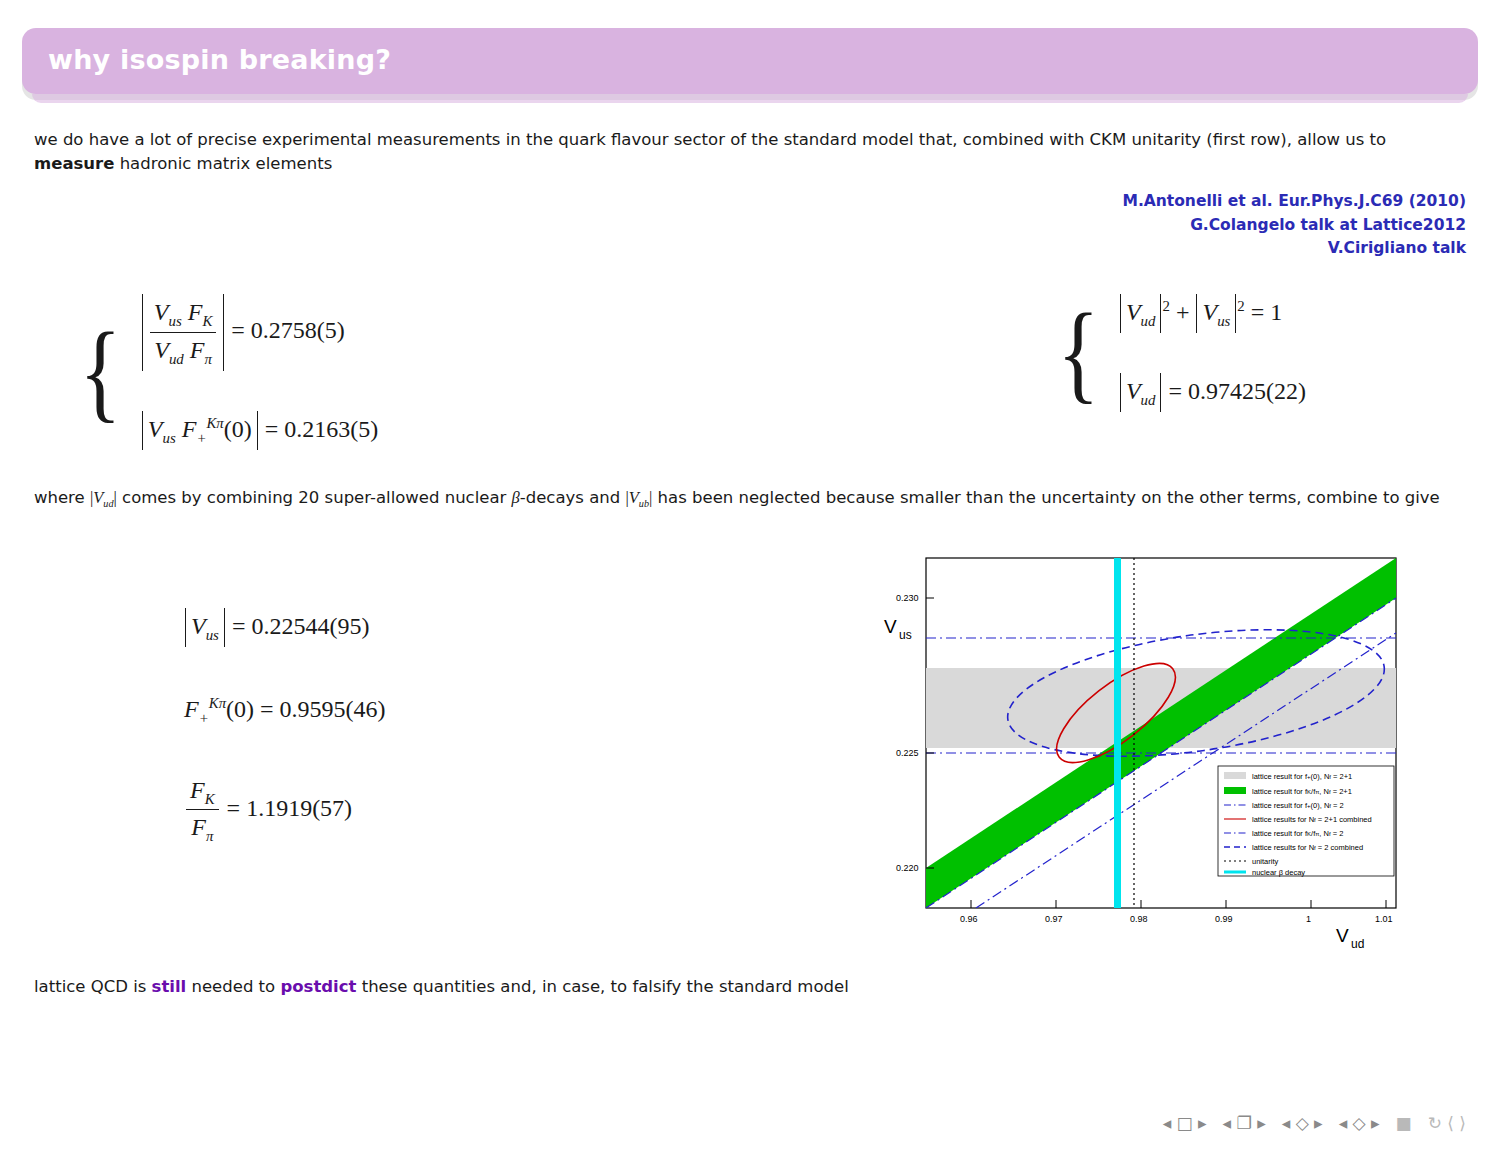why isospin breaking?
we do have a lot of precise experimental measurements in the quark flavour sector of the standard model that, combined with CKM unitarity (first row), allow us to measure hadronic matrix elements
M.Antonelli et al. Eur.Phys.J.C69 (2010)
G.Colangelo talk at Lattice2012
V.Cirigliano talk
{
Vus FK Vud Fπ = 0.2758(5)
Vus F+Kπ(0) = 0.2163(5)
{
Vud2 + Vus2 = 1
Vud = 0.97425(22)
where |Vud| comes by combining 20 super-allowed nuclear β-decays and |Vub| has been neglected because smaller than the uncertainty on the other terms, combine to give
Vus = 0.22544(95)
F+Kπ(0) = 0.9595(46)
FK Fπ = 1.1919(57)
0.230 0.225 0.220 0.96 0.97 0.98 0.99 1 1.01 V us V ud lattice result for f+(0), Nf = 2+1 lattice result for fK/fπ, Nf = 2+1 lattice result for f+(0), Nf = 2 lattice results for Nf = 2+1 combined lattice result for fK/fπ, Nf = 2 lattice results for Nf = 2 combined unitarity nuclear β decay
lattice QCD is still needed to postdict these quantities and, in case, to falsify the standard model
◂ □ ▸ ◂ ❐ ▸ ◂ ◇ ▸ ◂ ◇ ▸ ■ ↻ ⟨ ⟩